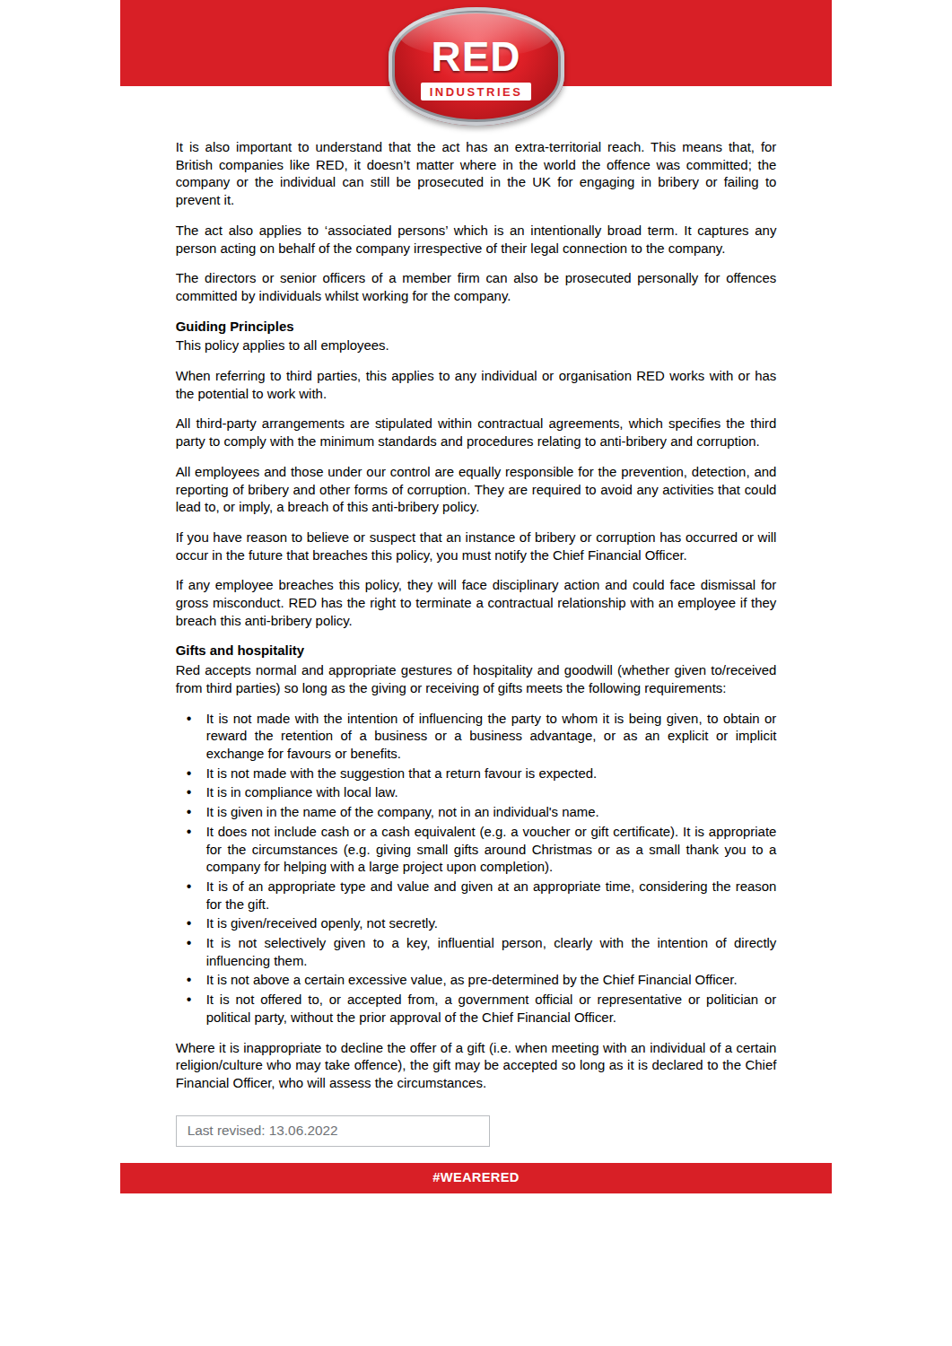RED INDUSTRIES
It is also important to understand that the act has an extra-territorial reach. This means that, for British companies like RED, it doesn’t matter where in the world the offence was committed; the company or the individual can still be prosecuted in the UK for engaging in bribery or failing to prevent it.
The act also applies to ‘associated persons’ which is an intentionally broad term. It captures any person acting on behalf of the company irrespective of their legal connection to the company.
The directors or senior officers of a member firm can also be prosecuted personally for offences committed by individuals whilst working for the company.
Guiding Principles
This policy applies to all employees.
When referring to third parties, this applies to any individual or organisation RED works with or has the potential to work with.
All third-party arrangements are stipulated within contractual agreements, which specifies the third party to comply with the minimum standards and procedures relating to anti-bribery and corruption.
All employees and those under our control are equally responsible for the prevention, detection, and reporting of bribery and other forms of corruption. They are required to avoid any activities that could lead to, or imply, a breach of this anti-bribery policy.
If you have reason to believe or suspect that an instance of bribery or corruption has occurred or will occur in the future that breaches this policy, you must notify the Chief Financial Officer.
If any employee breaches this policy, they will face disciplinary action and could face dismissal for gross misconduct. RED has the right to terminate a contractual relationship with an employee if they breach this anti-bribery policy.
Gifts and hospitality
Red accepts normal and appropriate gestures of hospitality and goodwill (whether given to/received from third parties) so long as the giving or receiving of gifts meets the following requirements:
It is not made with the intention of influencing the party to whom it is being given, to obtain or reward the retention of a business or a business advantage, or as an explicit or implicit exchange for favours or benefits.
It is not made with the suggestion that a return favour is expected.
It is in compliance with local law.
It is given in the name of the company, not in an individual's name.
It does not include cash or a cash equivalent (e.g. a voucher or gift certificate). It is appropriate for the circumstances (e.g. giving small gifts around Christmas or as a small thank you to a company for helping with a large project upon completion).
It is of an appropriate type and value and given at an appropriate time, considering the reason for the gift.
It is given/received openly, not secretly.
It is not selectively given to a key, influential person, clearly with the intention of directly influencing them.
It is not above a certain excessive value, as pre-determined by the Chief Financial Officer.
It is not offered to, or accepted from, a government official or representative or politician or political party, without the prior approval of the Chief Financial Officer.
Where it is inappropriate to decline the offer of a gift (i.e. when meeting with an individual of a certain religion/culture who may take offence), the gift may be accepted so long as it is declared to the Chief Financial Officer, who will assess the circumstances.
Last revised: 13.06.2022
#WEARERED